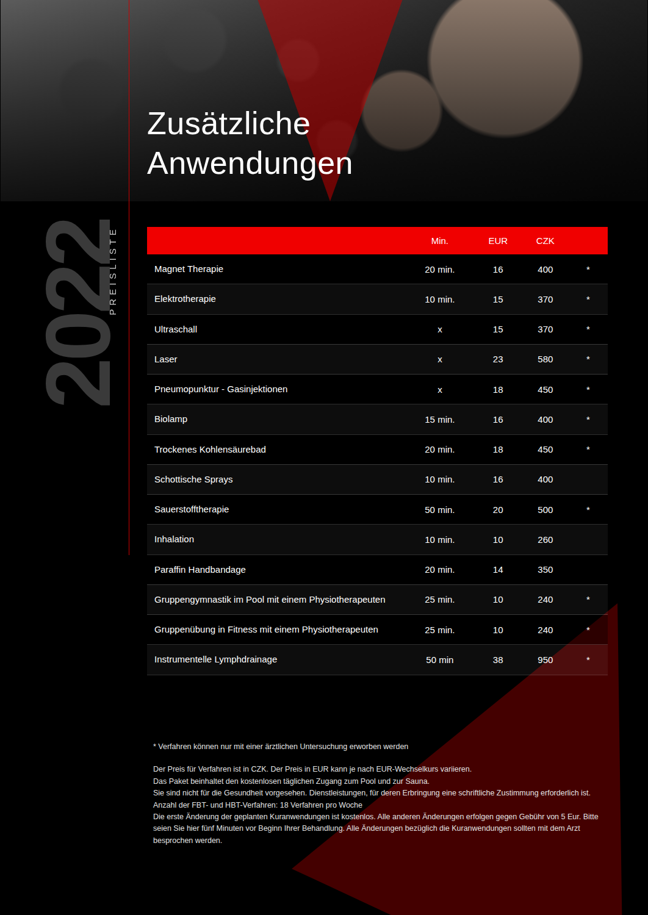Zusätzliche
Anwendungen
2022
Preisliste
| | Min. | EUR | CZK | |
| --- | --- | --- | --- | --- |
| Magnet Therapie | 20 min. | 16 | 400 | * |
| Elektrotherapie | 10 min. | 15 | 370 | * |
| Ultraschall | x | 15 | 370 | * |
| Laser | x | 23 | 580 | * |
| Pneumopunktur - Gasinjektionen | x | 18 | 450 | * |
| Biolamp | 15 min. | 16 | 400 | * |
| Trockenes Kohlensäurebad | 20 min. | 18 | 450 | * |
| Schottische Sprays | 10 min. | 16 | 400 | |
| Sauerstofftherapie | 50 min. | 20 | 500 | * |
| Inhalation | 10 min. | 10 | 260 | |
| Paraffin Handbandage | 20 min. | 14 | 350 | |
| Gruppengymnastik im Pool mit einem Physiotherapeuten | 25 min. | 10 | 240 | * |
| Gruppenübung in Fitness mit einem Physiotherapeuten | 25 min. | 10 | 240 | * |
| Instrumentelle Lymphdrainage | 50 min | 38 | 950 | * |
* Verfahren können nur mit einer ärztlichen Untersuchung erworben werden
Der Preis für Verfahren ist in CZK. Der Preis in EUR kann je nach EUR-Wechselkurs variieren.
Das Paket beinhaltet den kostenlosen täglichen Zugang zum Pool und zur Sauna.
Sie sind nicht für die Gesundheit vorgesehen. Dienstleistungen, für deren Erbringung eine schriftliche Zustimmung erforderlich ist.
Anzahl der FBT- und HBT-Verfahren: 18 Verfahren pro Woche
Die erste Änderung der geplanten Kuranwendungen ist kostenlos. Alle anderen Änderungen erfolgen gegen Gebühr von 5 Eur. Bitte seien Sie hier fünf Minuten vor Beginn Ihrer Behandlung. Alle Änderungen bezüglich die Kuranwendungen sollten mit dem Arzt besprochen werden.